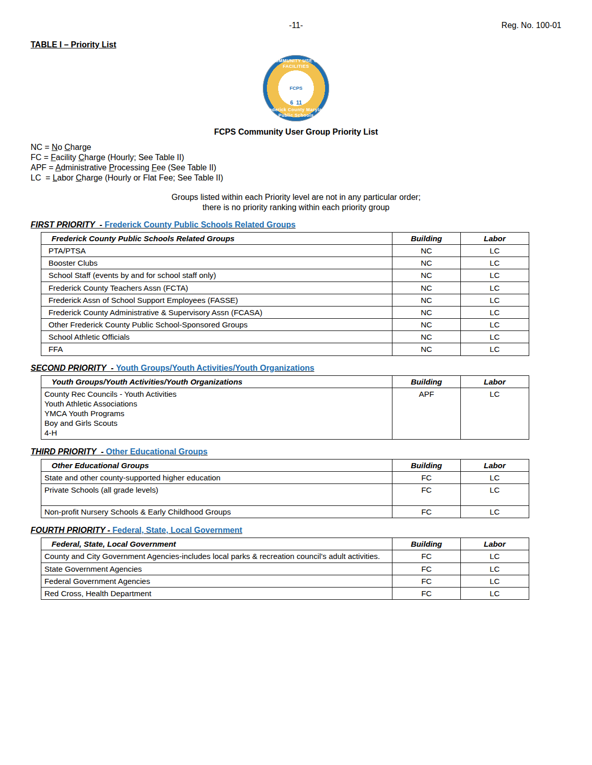-11- Reg. No. 100-01
TABLE I – Priority List
COMMUNITY USE OF FACILITIES
FCPS
6 11
Frederick County Maryland Public Schools
FCPS Community User Group Priority List
NC = No Charge
FC = Facility Charge (Hourly; See Table II)
APF = Administrative Processing Fee (See Table II)
LC = Labor Charge (Hourly or Flat Fee; See Table II)
Groups listed within each Priority level are not in any particular order;
there is no priority ranking within each priority group
FIRST PRIORITY - Frederick County Public Schools Related Groups
| Frederick County Public Schools Related Groups | Building | Labor |
| --- | --- | --- |
| PTA/PTSA | NC | LC |
| Booster Clubs | NC | LC |
| School Staff (events by and for school staff only) | NC | LC |
| Frederick County Teachers Assn (FCTA) | NC | LC |
| Frederick Assn of School Support Employees (FASSE) | NC | LC |
| Frederick County Administrative & Supervisory Assn (FCASA) | NC | LC |
| Other Frederick County Public School-Sponsored Groups | NC | LC |
| School Athletic Officials | NC | LC |
| FFA | NC | LC |
SECOND PRIORITY - Youth Groups/Youth Activities/Youth Organizations
| Youth Groups/Youth Activities/Youth Organizations | Building | Labor |
| --- | --- | --- |
| County Rec Councils - Youth Activities Youth Athletic Associations YMCA Youth Programs Boy and Girls Scouts 4-H | APF | LC |
THIRD PRIORITY - Other Educational Groups
| Other Educational Groups | Building | Labor |
| --- | --- | --- |
| State and other county-supported higher education | FC | LC |
| Private Schools (all grade levels) | FC | LC |
| Non-profit Nursery Schools & Early Childhood Groups | FC | LC |
FOURTH PRIORITY - Federal, State, Local Government
| Federal, State, Local Government | Building | Labor |
| --- | --- | --- |
| County and City Government Agencies-includes local parks & recreation council’s adult activities. | FC | LC |
| State Government Agencies | FC | LC |
| Federal Government Agencies | FC | LC |
| Red Cross, Health Department | FC | LC |